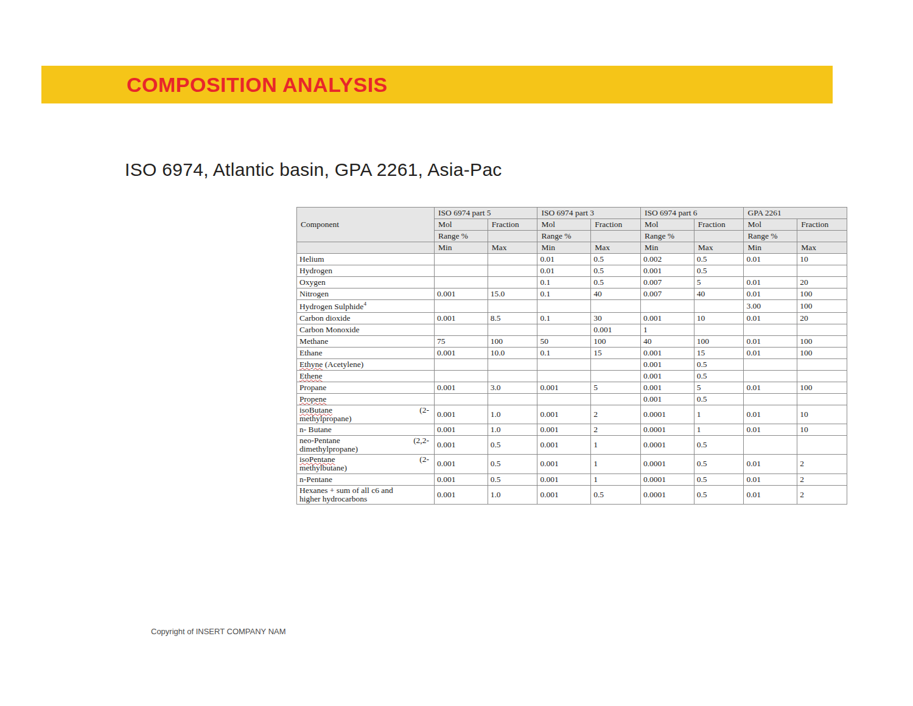Composition Analysis
ISO 6974, Atlantic basin, GPA 2261, Asia-Pac
| Component | ISO 6974 part 5 | ISO 6974 part 3 | ISO 6974 part 6 | GPA 2261 |
| --- | --- | --- | --- | --- |
| Mol | Fraction | Mol | Fraction | Mol | Fraction | Mol | Fraction |
| Range % | | Range % | | Range % | | Range % | |
| | Min | Max | Min | Max | Min | Max | Min | Max |
| Helium | | | 0.01 | 0.5 | 0.002 | 0.5 | 0.01 | 10 |
| Hydrogen | | | 0.01 | 0.5 | 0.001 | 0.5 | | |
| Oxygen | | | 0.1 | 0.5 | 0.007 | 5 | 0.01 | 20 |
| Nitrogen | 0.001 | 15.0 | 0.1 | 40 | 0.007 | 40 | 0.01 | 100 |
| Hydrogen Sulphide 4 | | | | | | | 3.00 | 100 |
| Carbon dioxide | 0.001 | 8.5 | 0.1 | 30 | 0.001 | 10 | 0.01 | 20 |
| Carbon Monoxide | | | | 0.001 | 1 | | | |
| Methane | 75 | 100 | 50 | 100 | 40 | 100 | 0.01 | 100 |
| Ethane | 0.001 | 10.0 | 0.1 | 15 | 0.001 | 15 | 0.01 | 100 |
| Ethyne (Acetylene) | | | | | 0.001 | 0.5 | | |
| Ethene | | | | | 0.001 | 0.5 | | |
| Propane | 0.001 | 3.0 | 0.001 | 5 | 0.001 | 5 | 0.01 | 100 |
| Propene | | | | | 0.001 | 0.5 | | |
| isoButane (2- methylpropane) | 0.001 | 1.0 | 0.001 | 2 | 0.0001 | 1 | 0.01 | 10 |
| n- Butane | 0.001 | 1.0 | 0.001 | 2 | 0.0001 | 1 | 0.01 | 10 |
| neo-Pentane (2,2- dimethylpropane) | 0.001 | 0.5 | 0.001 | 1 | 0.0001 | 0.5 | | |
| isoPentane (2- methylbutane) | 0.001 | 0.5 | 0.001 | 1 | 0.0001 | 0.5 | 0.01 | 2 |
| n-Pentane | 0.001 | 0.5 | 0.001 | 1 | 0.0001 | 0.5 | 0.01 | 2 |
| Hexanes + sum of all c6 and higher hydrocarbons | 0.001 | 1.0 | 0.001 | 0.5 | 0.0001 | 0.5 | 0.01 | 2 |
Copyright of INSERT COMPANY NAM